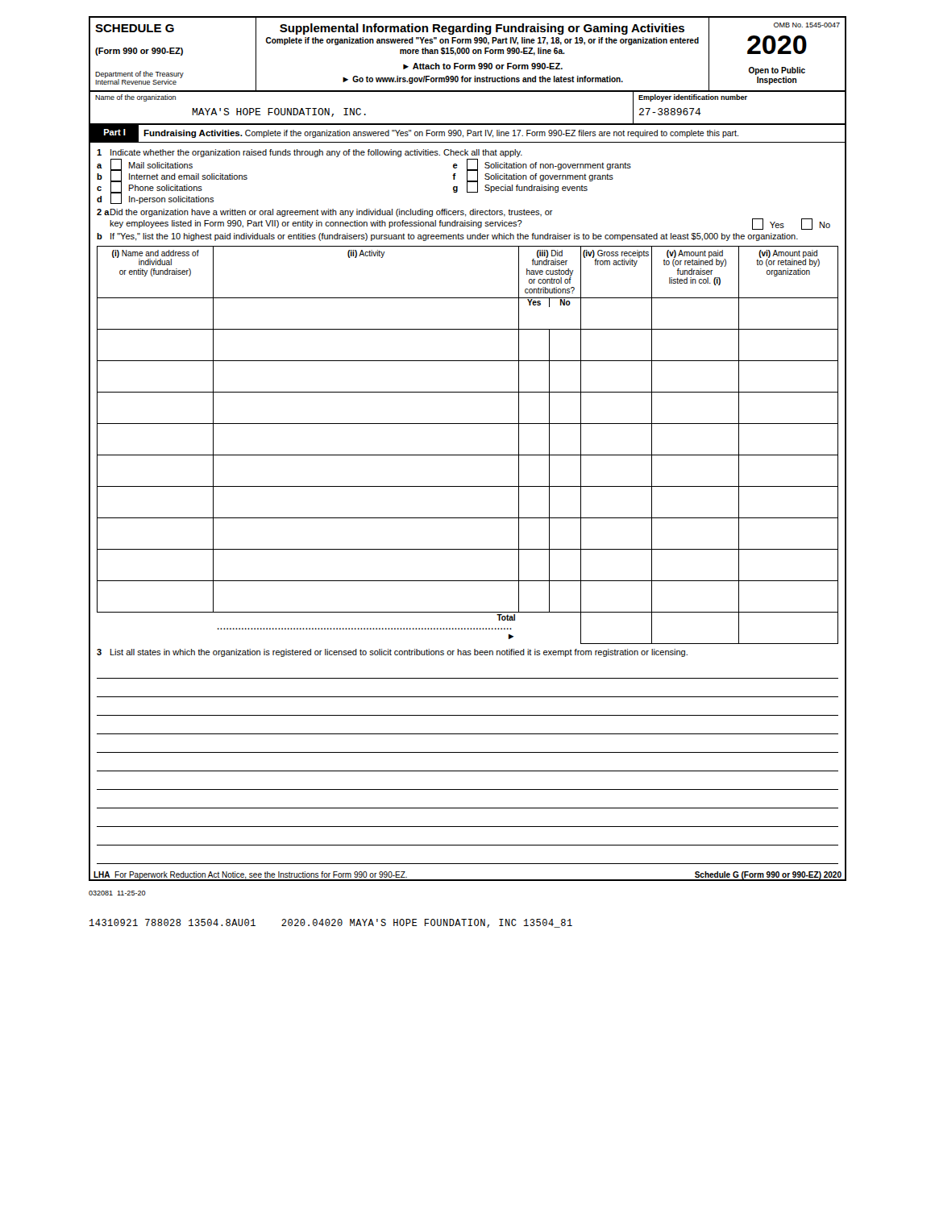SCHEDULE G
(Form 990 or 990-EZ)
Department of the Treasury
Internal Revenue Service
Supplemental Information Regarding Fundraising or Gaming Activities
Complete if the organization answered "Yes" on Form 990, Part IV, line 17, 18, or 19, or if the organization entered more than $15,000 on Form 990-EZ, line 6a.
► Attach to Form 990 or Form 990-EZ.
► Go to www.irs.gov/Form990 for instructions and the latest information.
OMB No. 1545-0047
2020
Open to Public
Inspection
Name of the organization
MAYA'S HOPE FOUNDATION, INC.
Employer identification number
27-3889674
Part I
Fundraising Activities. Complete if the organization answered "Yes" on Form 990, Part IV, line 17. Form 990-EZ filers are not required to complete this part.
1
Indicate whether the organization raised funds through any of the following activities. Check all that apply.
a Mail solicitations
b Internet and email solicitations
c Phone solicitations
d In-person solicitations
e Solicitation of non-government grants
f Solicitation of government grants
g Special fundraising events
2 a
Did the organization have a written or oral agreement with any individual (including officers, directors, trustees, or
key employees listed in Form 990, Part VII) or entity in connection with professional fundraising services? Yes No
b
If "Yes," list the 10 highest paid individuals or entities (fundraisers) pursuant to agreements under which the fundraiser is to be compensated at least $5,000 by the organization.
| (i) Name and address of individual or entity (fundraiser) | (ii) Activity | (iii) Did fundraiser have custody or control of contributions? | (iv) Gross receipts from activity | (v) Amount paid to (or retained by) fundraiser listed in col. (i) | (vi) Amount paid to (or retained by) organization |
| --- | --- | --- | --- | --- | --- |
| | | Yes No | | | |
| | Total ................................................................................................. ► | | | | |
3
List all states in which the organization is registered or licensed to solicit contributions or has been notified it is exempt from registration or licensing.
LHA For Paperwork Reduction Act Notice, see the Instructions for Form 990 or 990-EZ.
Schedule G (Form 990 or 990-EZ) 2020
032081 11-25-20
14310921 788028 13504.8AU01 2020.04020 MAYA'S HOPE FOUNDATION, INC 13504_81